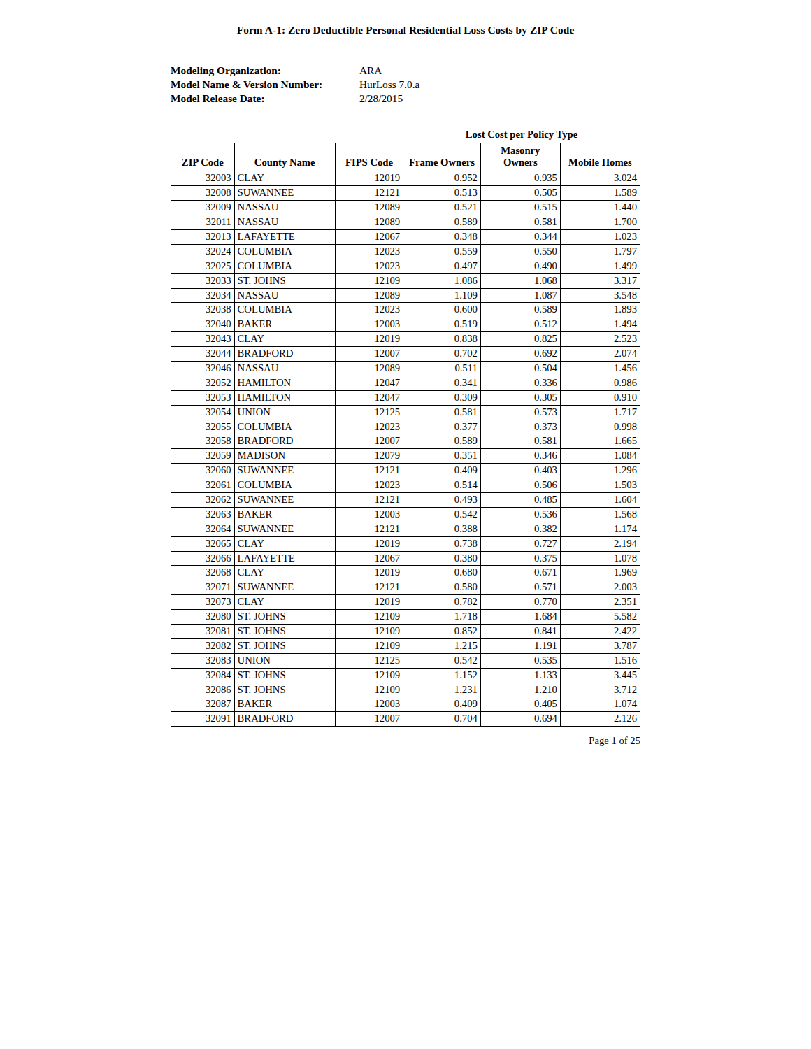Form A-1: Zero Deductible Personal Residential Loss Costs by ZIP Code
| Modeling Organization: | ARA |
| Model Name & Version Number: | HurLoss 7.0.a |
| Model Release Date: | 2/28/2015 |
| | | | Lost Cost per Policy Type |
| --- | --- | --- | --- |
| ZIP Code | County Name | FIPS Code | Frame Owners | Masonry Owners | Mobile Homes |
| 32003 | CLAY | 12019 | 0.952 | 0.935 | 3.024 |
| 32008 | SUWANNEE | 12121 | 0.513 | 0.505 | 1.589 |
| 32009 | NASSAU | 12089 | 0.521 | 0.515 | 1.440 |
| 32011 | NASSAU | 12089 | 0.589 | 0.581 | 1.700 |
| 32013 | LAFAYETTE | 12067 | 0.348 | 0.344 | 1.023 |
| 32024 | COLUMBIA | 12023 | 0.559 | 0.550 | 1.797 |
| 32025 | COLUMBIA | 12023 | 0.497 | 0.490 | 1.499 |
| 32033 | ST. JOHNS | 12109 | 1.086 | 1.068 | 3.317 |
| 32034 | NASSAU | 12089 | 1.109 | 1.087 | 3.548 |
| 32038 | COLUMBIA | 12023 | 0.600 | 0.589 | 1.893 |
| 32040 | BAKER | 12003 | 0.519 | 0.512 | 1.494 |
| 32043 | CLAY | 12019 | 0.838 | 0.825 | 2.523 |
| 32044 | BRADFORD | 12007 | 0.702 | 0.692 | 2.074 |
| 32046 | NASSAU | 12089 | 0.511 | 0.504 | 1.456 |
| 32052 | HAMILTON | 12047 | 0.341 | 0.336 | 0.986 |
| 32053 | HAMILTON | 12047 | 0.309 | 0.305 | 0.910 |
| 32054 | UNION | 12125 | 0.581 | 0.573 | 1.717 |
| 32055 | COLUMBIA | 12023 | 0.377 | 0.373 | 0.998 |
| 32058 | BRADFORD | 12007 | 0.589 | 0.581 | 1.665 |
| 32059 | MADISON | 12079 | 0.351 | 0.346 | 1.084 |
| 32060 | SUWANNEE | 12121 | 0.409 | 0.403 | 1.296 |
| 32061 | COLUMBIA | 12023 | 0.514 | 0.506 | 1.503 |
| 32062 | SUWANNEE | 12121 | 0.493 | 0.485 | 1.604 |
| 32063 | BAKER | 12003 | 0.542 | 0.536 | 1.568 |
| 32064 | SUWANNEE | 12121 | 0.388 | 0.382 | 1.174 |
| 32065 | CLAY | 12019 | 0.738 | 0.727 | 2.194 |
| 32066 | LAFAYETTE | 12067 | 0.380 | 0.375 | 1.078 |
| 32068 | CLAY | 12019 | 0.680 | 0.671 | 1.969 |
| 32071 | SUWANNEE | 12121 | 0.580 | 0.571 | 2.003 |
| 32073 | CLAY | 12019 | 0.782 | 0.770 | 2.351 |
| 32080 | ST. JOHNS | 12109 | 1.718 | 1.684 | 5.582 |
| 32081 | ST. JOHNS | 12109 | 0.852 | 0.841 | 2.422 |
| 32082 | ST. JOHNS | 12109 | 1.215 | 1.191 | 3.787 |
| 32083 | UNION | 12125 | 0.542 | 0.535 | 1.516 |
| 32084 | ST. JOHNS | 12109 | 1.152 | 1.133 | 3.445 |
| 32086 | ST. JOHNS | 12109 | 1.231 | 1.210 | 3.712 |
| 32087 | BAKER | 12003 | 0.409 | 0.405 | 1.074 |
| 32091 | BRADFORD | 12007 | 0.704 | 0.694 | 2.126 |
Page 1 of 25